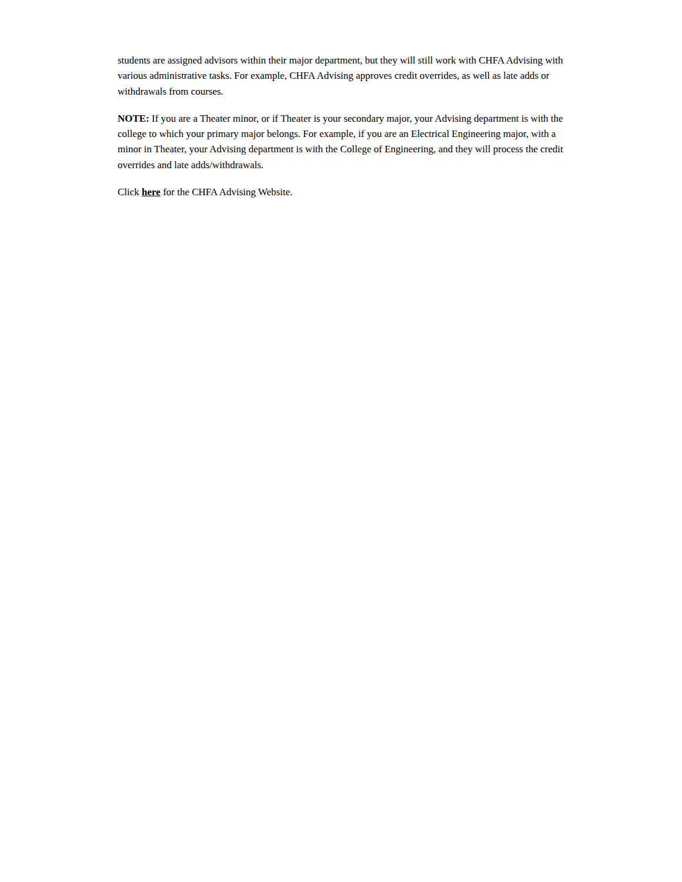students are assigned advisors within their major department, but they will still work with CHFA Advising with various administrative tasks. For example, CHFA Advising approves credit overrides, as well as late adds or withdrawals from courses.
NOTE: If you are a Theater minor, or if Theater is your secondary major, your Advising department is with the college to which your primary major belongs. For example, if you are an Electrical Engineering major, with a minor in Theater, your Advising department is with the College of Engineering, and they will process the credit overrides and late adds/withdrawals.
Click here for the CHFA Advising Website.